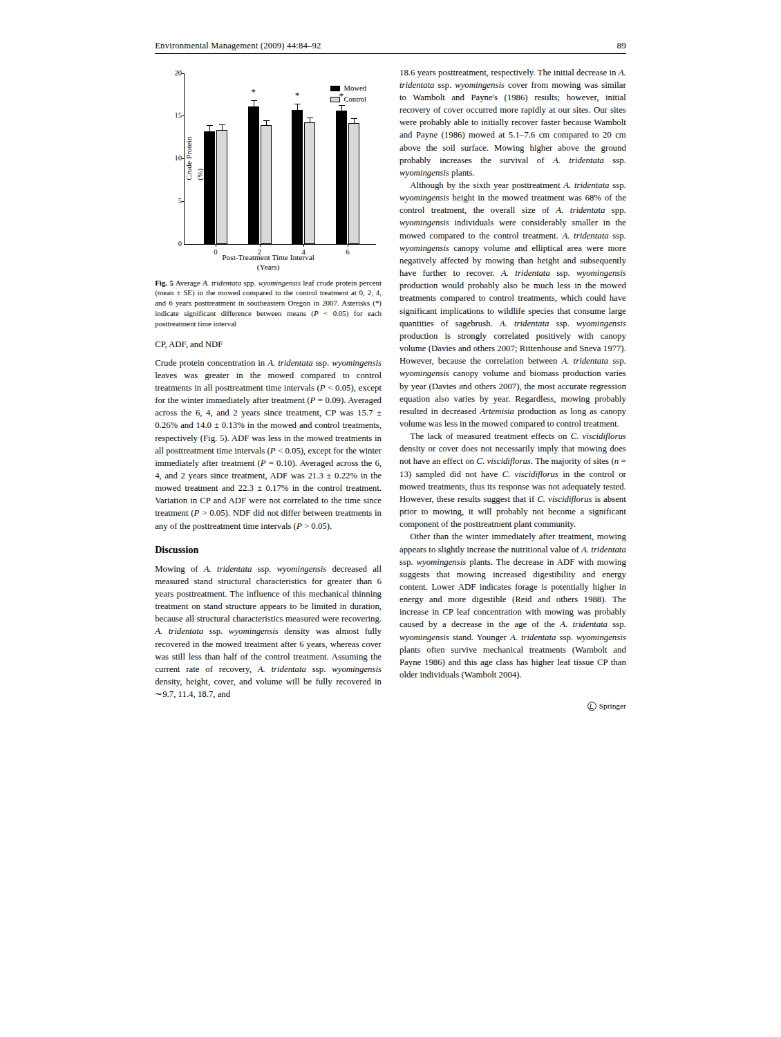Environmental Management (2009) 44:84–92
89
20
15
10
5
0
Crude Protein
(%)
Mowed
Control
0
*
2
*
4
*
6
Post-Treatment Time Interval
(Years)
Fig. 5 Average A. tridentata spp. wyomingensis leaf crude protein percent (mean ± SE) in the mowed compared to the control treatment at 0, 2, 4, and 6 years posttreatment in southeastern Oregon in 2007. Asterisks (*) indicate significant difference between means (P < 0.05) for each posttreatment time interval
CP, ADF, and NDF
Crude protein concentration in A. tridentata ssp. wyomingensis leaves was greater in the mowed compared to control treatments in all posttreatment time intervals (P < 0.05), except for the winter immediately after treatment (P = 0.09). Averaged across the 6, 4, and 2 years since treatment, CP was 15.7 ± 0.26% and 14.0 ± 0.13% in the mowed and control treatments, respectively (Fig. 5). ADF was less in the mowed treatments in all posttreatment time intervals (P < 0.05), except for the winter immediately after treatment (P = 0.10). Averaged across the 6, 4, and 2 years since treatment, ADF was 21.3 ± 0.22% in the mowed treatment and 22.3 ± 0.17% in the control treatment. Variation in CP and ADF were not correlated to the time since treatment (P > 0.05). NDF did not differ between treatments in any of the posttreatment time intervals (P > 0.05).
Discussion
Mowing of A. tridentata ssp. wyomingensis decreased all measured stand structural characteristics for greater than 6 years posttreatment. The influence of this mechanical thinning treatment on stand structure appears to be limited in duration, because all structural characteristics measured were recovering. A. tridentata ssp. wyomingensis density was almost fully recovered in the mowed treatment after 6 years, whereas cover was still less than half of the control treatment. Assuming the current rate of recovery, A. tridentata ssp. wyomingensis density, height, cover, and volume will be fully recovered in ∼9.7, 11.4, 18.7, and
18.6 years posttreatment, respectively. The initial decrease in A. tridentata ssp. wyomingensis cover from mowing was similar to Wambolt and Payne's (1986) results; however, initial recovery of cover occurred more rapidly at our sites. Our sites were probably able to initially recover faster because Wambolt and Payne (1986) mowed at 5.1–7.6 cm compared to 20 cm above the soil surface. Mowing higher above the ground probably increases the survival of A. tridentata ssp. wyomingensis plants.
Although by the sixth year posttreatment A. tridentata ssp. wyomingensis height in the mowed treatment was 68% of the control treatment, the overall size of A. tridentata spp. wyomingensis individuals were considerably smaller in the mowed compared to the control treatment. A. tridentata ssp. wyomingensis canopy volume and elliptical area were more negatively affected by mowing than height and subsequently have further to recover. A. tridentata ssp. wyomingensis production would probably also be much less in the mowed treatments compared to control treatments, which could have significant implications to wildlife species that consume large quantities of sagebrush. A. tridentata ssp. wyomingensis production is strongly correlated positively with canopy volume (Davies and others 2007; Rittenhouse and Sneva 1977). However, because the correlation between A. tridentata ssp. wyomingensis canopy volume and biomass production varies by year (Davies and others 2007), the most accurate regression equation also varies by year. Regardless, mowing probably resulted in decreased Artemisia production as long as canopy volume was less in the mowed compared to control treatment.
The lack of measured treatment effects on C. viscidiflorus density or cover does not necessarily imply that mowing does not have an effect on C. viscidiflorus. The majority of sites (n = 13) sampled did not have C. viscidiflorus in the control or mowed treatments, thus its response was not adequately tested. However, these results suggest that if C. viscidiflorus is absent prior to mowing, it will probably not become a significant component of the posttreatment plant community.
Other than the winter immediately after treatment, mowing appears to slightly increase the nutritional value of A. tridentata ssp. wyomingensis plants. The decrease in ADF with mowing suggests that mowing increased digestibility and energy content. Lower ADF indicates forage is potentially higher in energy and more digestible (Reid and others 1988). The increase in CP leaf concentration with mowing was probably caused by a decrease in the age of the A. tridentata ssp. wyomingensis stand. Younger A. tridentata ssp. wyomingensis plants often survive mechanical treatments (Wambolt and Payne 1986) and this age class has higher leaf tissue CP than older individuals (Wambolt 2004).
Springer